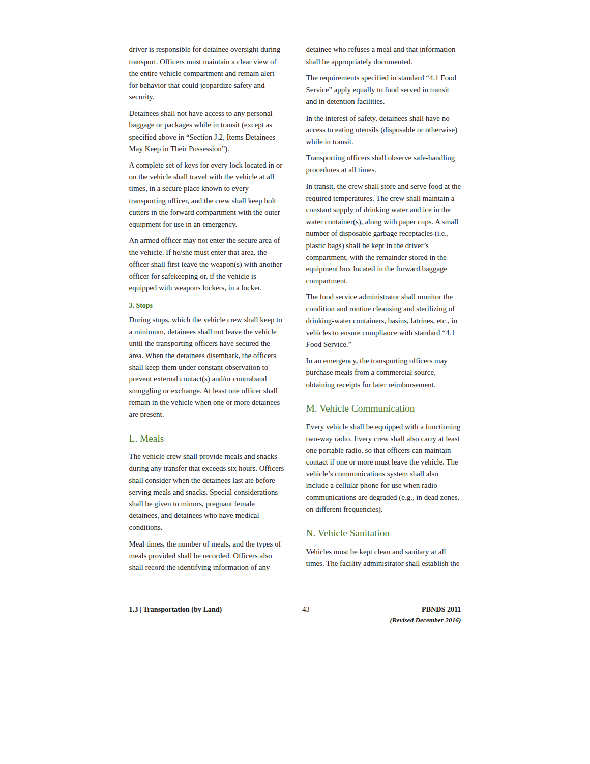driver is responsible for detainee oversight during transport. Officers must maintain a clear view of the entire vehicle compartment and remain alert for behavior that could jeopardize safety and security.
Detainees shall not have access to any personal baggage or packages while in transit (except as specified above in “Section J.2, Items Detainees May Keep in Their Possession”).
A complete set of keys for every lock located in or on the vehicle shall travel with the vehicle at all times, in a secure place known to every transporting officer, and the crew shall keep bolt cutters in the forward compartment with the outer equipment for use in an emergency.
An armed officer may not enter the secure area of the vehicle. If he/she must enter that area, the officer shall first leave the weapon(s) with another officer for safekeeping or, if the vehicle is equipped with weapons lockers, in a locker.
3. Stops
During stops, which the vehicle crew shall keep to a minimum, detainees shall not leave the vehicle until the transporting officers have secured the area. When the detainees disembark, the officers shall keep them under constant observation to prevent external contact(s) and/or contraband smuggling or exchange. At least one officer shall remain in the vehicle when one or more detainees are present.
L. Meals
The vehicle crew shall provide meals and snacks during any transfer that exceeds six hours. Officers shall consider when the detainees last ate before serving meals and snacks. Special considerations shall be given to minors, pregnant female detainees, and detainees who have medical conditions.
Meal times, the number of meals, and the types of meals provided shall be recorded. Officers also shall record the identifying information of any detainee who refuses a meal and that information shall be appropriately documented.
The requirements specified in standard “4.1 Food Service” apply equally to food served in transit and in detention facilities.
In the interest of safety, detainees shall have no access to eating utensils (disposable or otherwise) while in transit.
Transporting officers shall observe safe-handling procedures at all times.
In transit, the crew shall store and serve food at the required temperatures. The crew shall maintain a constant supply of drinking water and ice in the water container(s), along with paper cups. A small number of disposable garbage receptacles (i.e., plastic bags) shall be kept in the driver’s compartment, with the remainder stored in the equipment box located in the forward baggage compartment.
The food service administrator shall monitor the condition and routine cleansing and sterilizing of drinking-water containers, basins, latrines, etc., in vehicles to ensure compliance with standard “4.1 Food Service.”
In an emergency, the transporting officers may purchase meals from a commercial source, obtaining receipts for later reimbursement.
M. Vehicle Communication
Every vehicle shall be equipped with a functioning two-way radio. Every crew shall also carry at least one portable radio, so that officers can maintain contact if one or more must leave the vehicle. The vehicle’s communications system shall also include a cellular phone for use when radio communications are degraded (e.g., in dead zones, on different frequencies).
N. Vehicle Sanitation
Vehicles must be kept clean and sanitary at all times. The facility administrator shall establish the
1.3 | Transportation (by Land)
43
PBNDS 2011
(Revised December 2016)